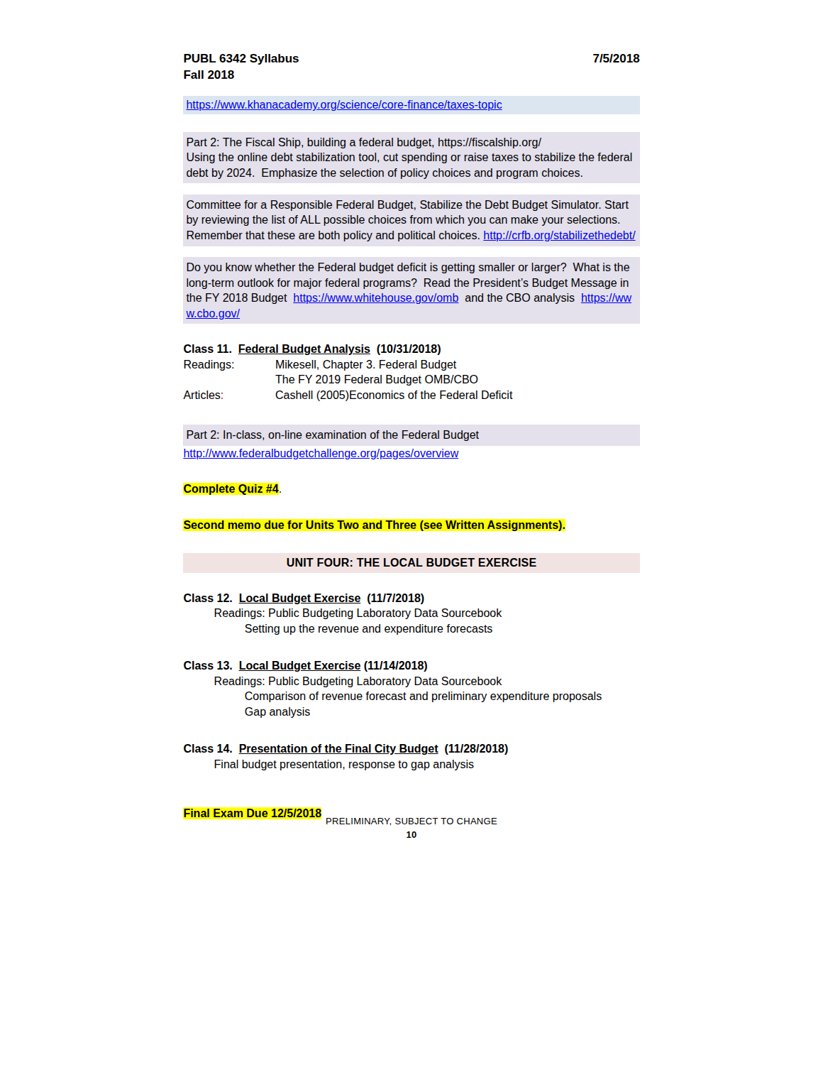PUBL 6342 Syllabus
Fall 2018
7/5/2018
https://www.khanacademy.org/science/core-finance/taxes-topic
Part 2: The Fiscal Ship, building a federal budget, https://fiscalship.org/
Using the online debt stabilization tool, cut spending or raise taxes to stabilize the federal debt by 2024. Emphasize the selection of policy choices and program choices.
Committee for a Responsible Federal Budget, Stabilize the Debt Budget Simulator. Start by reviewing the list of ALL possible choices from which you can make your selections. Remember that these are both policy and political choices. http://crfb.org/stabilizethedebt/
Do you know whether the Federal budget deficit is getting smaller or larger? What is the long-term outlook for major federal programs? Read the President’s Budget Message in the FY 2018 Budget https://www.whitehouse.gov/omb and the CBO analysis https://www.cbo.gov/
Class 11. Federal Budget Analysis (10/31/2018)
| Readings: | Mikesell, Chapter 3. Federal Budget |
| | The FY 2019 Federal Budget OMB/CBO |
| Articles : | Cashell (2005)Economics of the Federal Deficit |
Part 2: In-class, on-line examination of the Federal Budget
http://www.federalbudgetchallenge.org/pages/overview
Complete Quiz #4.
Second memo due for Units Two and Three (see Written Assignments).
UNIT FOUR: THE LOCAL BUDGET EXERCISE
Class 12. Local Budget Exercise (11/7/2018)
Readings: Public Budgeting Laboratory Data Sourcebook
Setting up the revenue and expenditure forecasts
Class 13. Local Budget Exercise (11/14/2018)
Readings: Public Budgeting Laboratory Data Sourcebook
Comparison of revenue forecast and preliminary expenditure proposals
Gap analysis
Class 14. Presentation of the Final City Budget (11/28/2018)
Final budget presentation, response to gap analysis
Final Exam Due 12/5/2018
PRELIMINARY, SUBJECT TO CHANGE
10